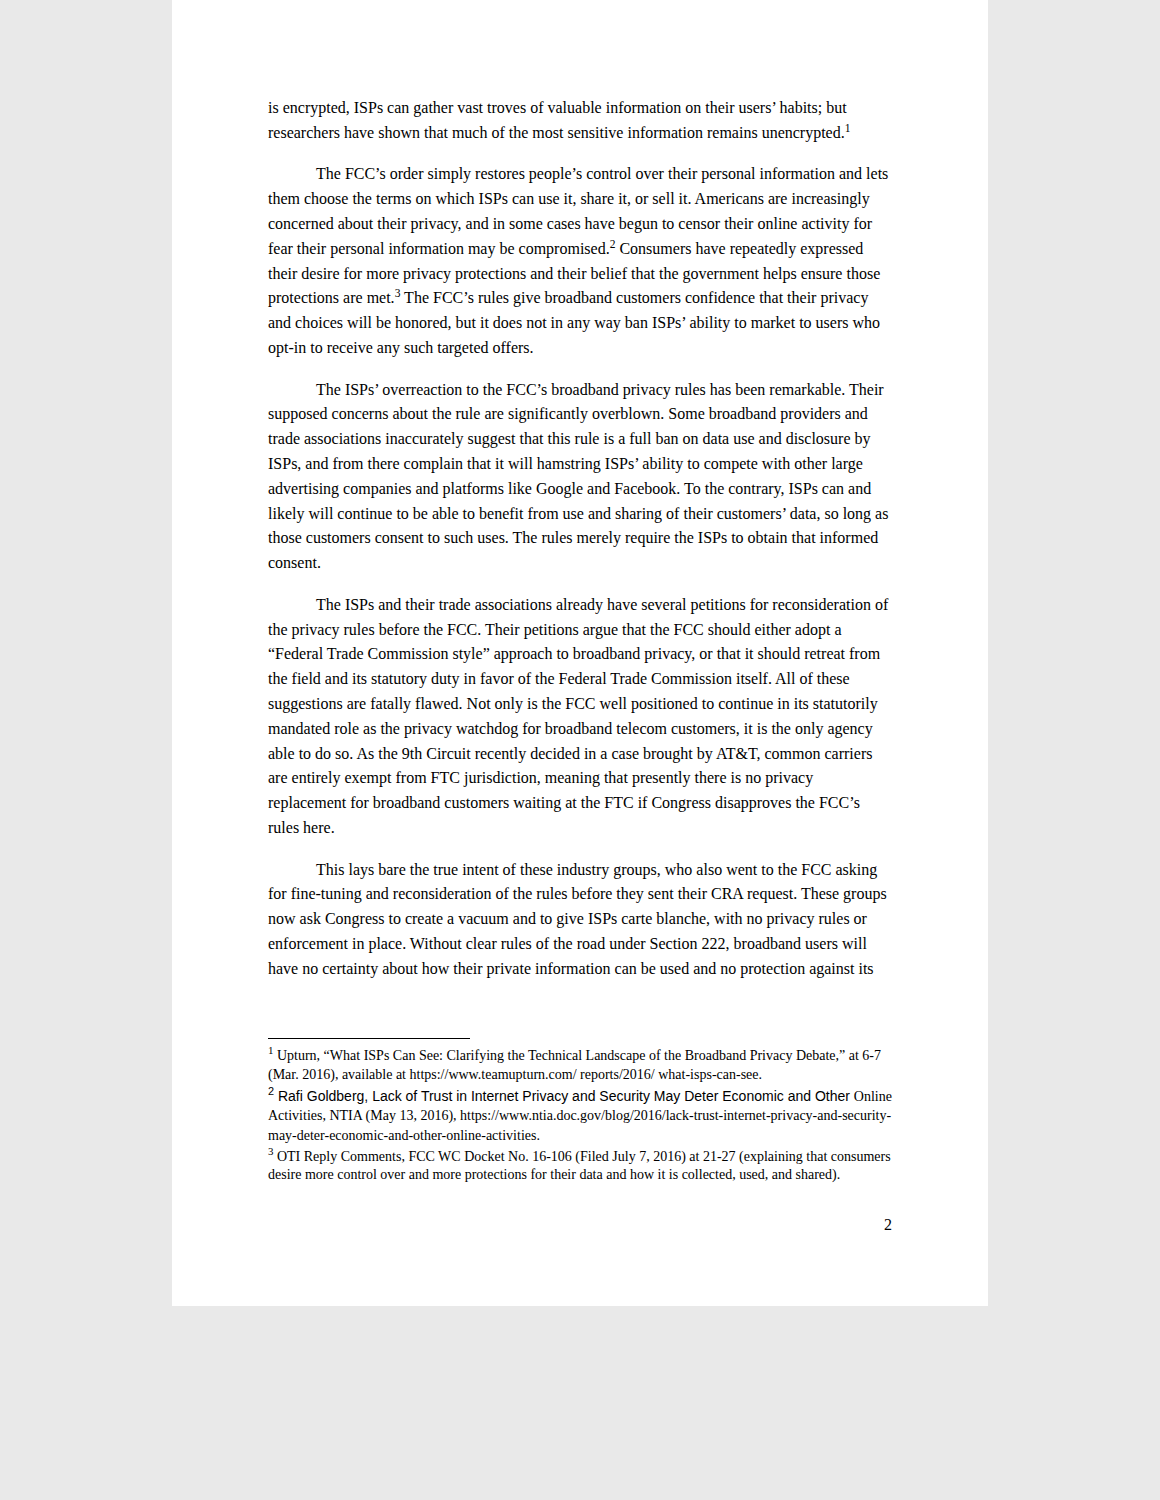is encrypted, ISPs can gather vast troves of valuable information on their users’ habits; but researchers have shown that much of the most sensitive information remains unencrypted.1
The FCC’s order simply restores people’s control over their personal information and lets them choose the terms on which ISPs can use it, share it, or sell it. Americans are increasingly concerned about their privacy, and in some cases have begun to censor their online activity for fear their personal information may be compromised.2 Consumers have repeatedly expressed their desire for more privacy protections and their belief that the government helps ensure those protections are met.3 The FCC’s rules give broadband customers confidence that their privacy and choices will be honored, but it does not in any way ban ISPs’ ability to market to users who opt-in to receive any such targeted offers.
The ISPs’ overreaction to the FCC’s broadband privacy rules has been remarkable. Their supposed concerns about the rule are significantly overblown. Some broadband providers and trade associations inaccurately suggest that this rule is a full ban on data use and disclosure by ISPs, and from there complain that it will hamstring ISPs’ ability to compete with other large advertising companies and platforms like Google and Facebook. To the contrary, ISPs can and likely will continue to be able to benefit from use and sharing of their customers’ data, so long as those customers consent to such uses. The rules merely require the ISPs to obtain that informed consent.
The ISPs and their trade associations already have several petitions for reconsideration of the privacy rules before the FCC. Their petitions argue that the FCC should either adopt a “Federal Trade Commission style” approach to broadband privacy, or that it should retreat from the field and its statutory duty in favor of the Federal Trade Commission itself. All of these suggestions are fatally flawed. Not only is the FCC well positioned to continue in its statutorily mandated role as the privacy watchdog for broadband telecom customers, it is the only agency able to do so. As the 9th Circuit recently decided in a case brought by AT&T, common carriers are entirely exempt from FTC jurisdiction, meaning that presently there is no privacy replacement for broadband customers waiting at the FTC if Congress disapproves the FCC’s rules here.
This lays bare the true intent of these industry groups, who also went to the FCC asking for fine-tuning and reconsideration of the rules before they sent their CRA request. These groups now ask Congress to create a vacuum and to give ISPs carte blanche, with no privacy rules or enforcement in place. Without clear rules of the road under Section 222, broadband users will have no certainty about how their private information can be used and no protection against its
1 Upturn, “What ISPs Can See: Clarifying the Technical Landscape of the Broadband Privacy Debate,” at 6-7 (Mar. 2016), available at https://www.teamupturn.com/ reports/2016/ what-isps-can-see.
2 Rafi Goldberg, Lack of Trust in Internet Privacy and Security May Deter Economic and Other Online Activities, NTIA (May 13, 2016), https://www.ntia.doc.gov/blog/2016/lack-trust-internet-privacy-and-security-may-deter-economic-and-other-online-activities.
3 OTI Reply Comments, FCC WC Docket No. 16-106 (Filed July 7, 2016) at 21-27 (explaining that consumers desire more control over and more protections for their data and how it is collected, used, and shared).
2